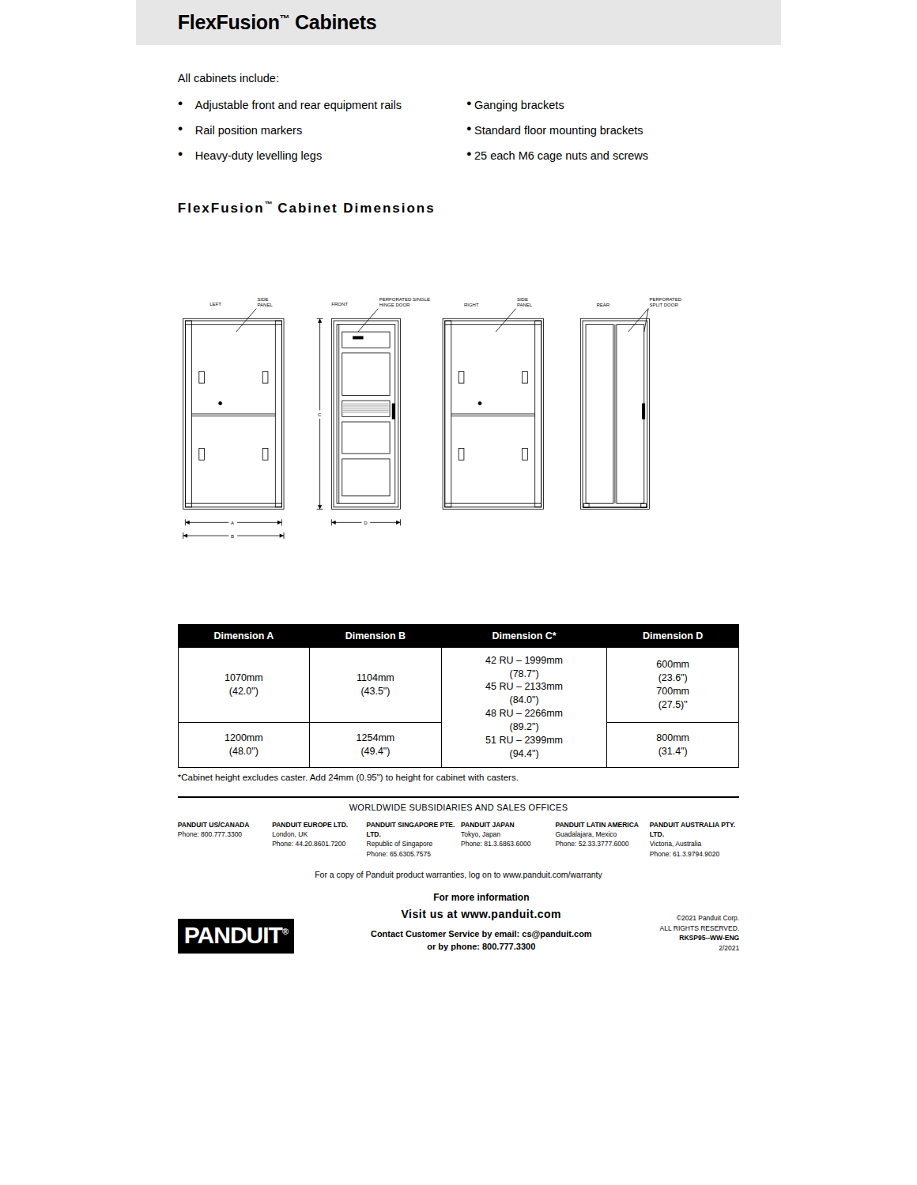FlexFusion™ Cabinets
All cabinets include:
Adjustable front and rear equipment rails
Ganging brackets
Rail position markers
Standard floor mounting brackets
Heavy-duty levelling legs
25 each M6 cage nuts and screws
FlexFusion™ Cabinet Dimensions
LEFT SIDE PANEL A B FRONT PERFORATED SINGLE HINGE DOOR C D RIGHT SIDE PANEL REAR PERFORATED SPLIT DOOR
| Dimension A | Dimension B | Dimension C* | Dimension D |
| --- | --- | --- | --- |
| 1070mm (42.0") | 1104mm (43.5") | 42 RU – 1999mm (78.7") 45 RU – 2133mm (84.0") 48 RU – 2266mm (89.2") 51 RU – 2399mm (94.4") | 600mm (23.6") 700mm (27.5)" |
| 1200mm (48.0") | 1254mm (49.4") | 800mm (31.4") |
*Cabinet height excludes caster. Add 24mm (0.95") to height for cabinet with casters.
WORLDWIDE SUBSIDIARIES AND SALES OFFICES
PANDUIT US/CANADA
Phone: 800.777.3300
PANDUIT EUROPE LTD.
London, UK
Phone: 44.20.8601.7200
PANDUIT SINGAPORE PTE. LTD.
Republic of Singapore
Phone: 65.6305.7575
PANDUIT JAPAN
Tokyo, Japan
Phone: 81.3.6863.6000
PANDUIT LATIN AMERICA
Guadalajara, Mexico
Phone: 52.33.3777.6000
PANDUIT AUSTRALIA PTY. LTD.
Victoria, Australia
Phone: 61.3.9794.9020
For a copy of Panduit product warranties, log on to www.panduit.com/warranty
PANDUIT®
For more information
Visit us at www.panduit.com
Contact Customer Service by email: cs@panduit.com
or by phone: 800.777.3300
©2021 Panduit Corp.
ALL RIGHTS RESERVED.
RKSP95--WW-ENG
2/2021